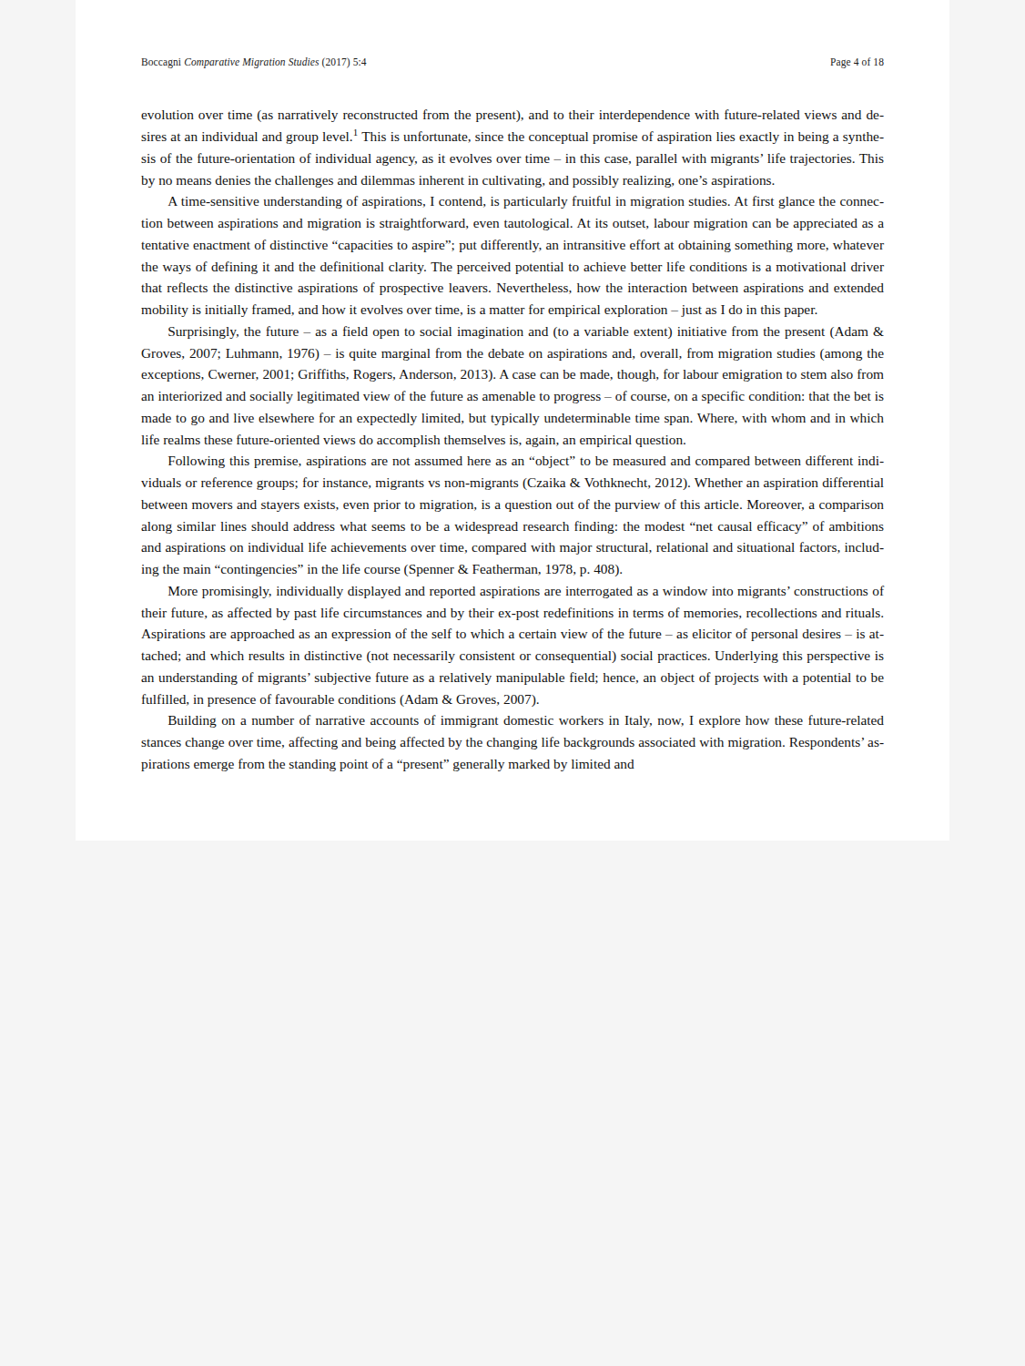Boccagni Comparative Migration Studies (2017) 5:4 Page 4 of 18
evolution over time (as narratively reconstructed from the present), and to their interdependence with future-related views and desires at an individual and group level.1 This is unfortunate, since the conceptual promise of aspiration lies exactly in being a synthesis of the future-orientation of individual agency, as it evolves over time – in this case, parallel with migrants’ life trajectories. This by no means denies the challenges and dilemmas inherent in cultivating, and possibly realizing, one’s aspirations.
A time-sensitive understanding of aspirations, I contend, is particularly fruitful in migration studies. At first glance the connection between aspirations and migration is straightforward, even tautological. At its outset, labour migration can be appreciated as a tentative enactment of distinctive “capacities to aspire”; put differently, an intransitive effort at obtaining something more, whatever the ways of defining it and the definitional clarity. The perceived potential to achieve better life conditions is a motivational driver that reflects the distinctive aspirations of prospective leavers. Nevertheless, how the interaction between aspirations and extended mobility is initially framed, and how it evolves over time, is a matter for empirical exploration – just as I do in this paper.
Surprisingly, the future – as a field open to social imagination and (to a variable extent) initiative from the present (Adam & Groves, 2007; Luhmann, 1976) – is quite marginal from the debate on aspirations and, overall, from migration studies (among the exceptions, Cwerner, 2001; Griffiths, Rogers, Anderson, 2013). A case can be made, though, for labour emigration to stem also from an interiorized and socially legitimated view of the future as amenable to progress – of course, on a specific condition: that the bet is made to go and live elsewhere for an expectedly limited, but typically undeterminable time span. Where, with whom and in which life realms these future-oriented views do accomplish themselves is, again, an empirical question.
Following this premise, aspirations are not assumed here as an “object” to be measured and compared between different individuals or reference groups; for instance, migrants vs non-migrants (Czaika & Vothknecht, 2012). Whether an aspiration differential between movers and stayers exists, even prior to migration, is a question out of the purview of this article. Moreover, a comparison along similar lines should address what seems to be a widespread research finding: the modest “net causal efficacy” of ambitions and aspirations on individual life achievements over time, compared with major structural, relational and situational factors, including the main “contingencies” in the life course (Spenner & Featherman, 1978, p. 408).
More promisingly, individually displayed and reported aspirations are interrogated as a window into migrants’ constructions of their future, as affected by past life circumstances and by their ex-post redefinitions in terms of memories, recollections and rituals. Aspirations are approached as an expression of the self to which a certain view of the future – as elicitor of personal desires – is attached; and which results in distinctive (not necessarily consistent or consequential) social practices. Underlying this perspective is an understanding of migrants’ subjective future as a relatively manipulable field; hence, an object of projects with a potential to be fulfilled, in presence of favourable conditions (Adam & Groves, 2007).
Building on a number of narrative accounts of immigrant domestic workers in Italy, now, I explore how these future-related stances change over time, affecting and being affected by the changing life backgrounds associated with migration. Respondents’ aspirations emerge from the standing point of a “present” generally marked by limited and